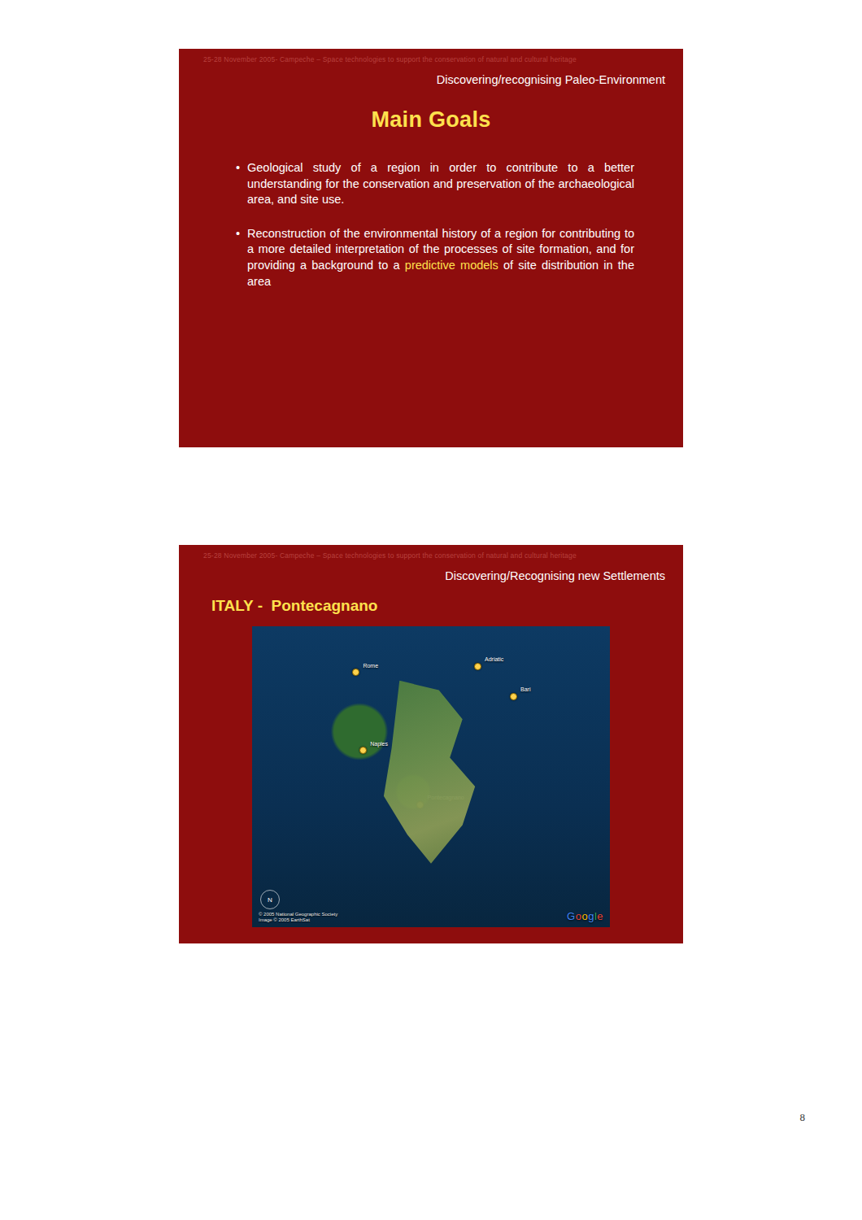25-28 November 2005- Campeche – Space technologies to support the conservation of natural and cultural heritage
Discovering/recognising Paleo-Environment
Main Goals
Geological study of a region in order to contribute to a better understanding for the conservation and preservation of the archaeological area, and site use.
Reconstruction of the environmental history of a region for contributing to a more detailed interpretation of the processes of site formation, and for providing a background to a predictive models of site distribution in the area
25-28 November 2005- Campeche – Space technologies to support the conservation of natural and cultural heritage
Discovering/Recognising new Settlements
ITALY - Pontecagnano
Rome Adriatic Bari Naples Pontecagnano
N
© 2005 National Geographic Society
Image © 2005 EarthSat
Google
8